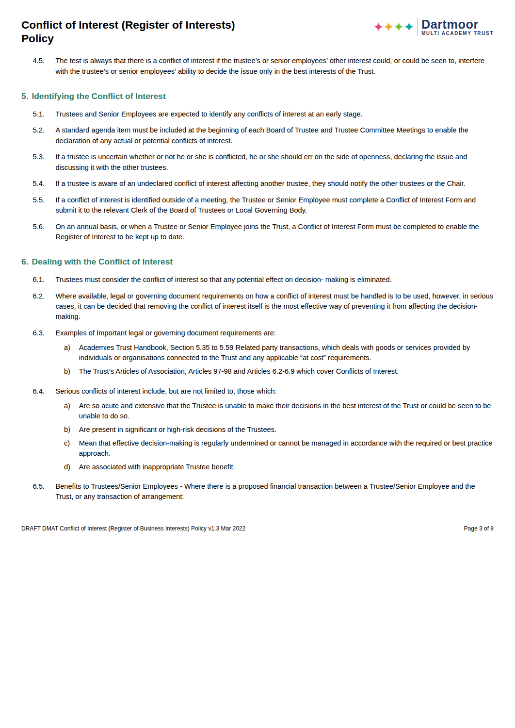Conflict of Interest (Register of Interests)
Policy
✦✦✦✦
Dartmoor
MULTI ACADEMY TRUST
4.5.
The test is always that there is a conflict of interest if the trustee’s or senior employees’ other interest could, or could be seen to, interfere with the trustee’s or senior employees’ ability to decide the issue only in the best interests of the Trust.
5. Identifying the Conflict of Interest
5.1.
Trustees and Senior Employees are expected to identify any conflicts of interest at an early stage.
5.2.
A standard agenda item must be included at the beginning of each Board of Trustee and Trustee Committee Meetings to enable the declaration of any actual or potential conflicts of interest.
5.3.
If a trustee is uncertain whether or not he or she is conflicted, he or she should err on the side of openness, declaring the issue and discussing it with the other trustees.
5.4.
If a trustee is aware of an undeclared conflict of interest affecting another trustee, they should notify the other trustees or the Chair.
5.5.
If a conflict of interest is identified outside of a meeting, the Trustee or Senior Employee must complete a Conflict of Interest Form and submit it to the relevant Clerk of the Board of Trustees or Local Governing Body.
5.6.
On an annual basis, or when a Trustee or Senior Employee joins the Trust, a Conflict of Interest Form must be completed to enable the Register of Interest to be kept up to date.
6. Dealing with the Conflict of Interest
6.1.
Trustees must consider the conflict of interest so that any potential effect on decision- making is eliminated.
6.2.
Where available, legal or governing document requirements on how a conflict of interest must be handled is to be used, however, in serious cases, it can be decided that removing the conflict of interest itself is the most effective way of preventing it from affecting the decision-making.
6.3.
Examples of Important legal or governing document requirements are:
a)
Academies Trust Handbook, Section 5.35 to 5.59 Related party transactions, which deals with goods or services provided by individuals or organisations connected to the Trust and any applicable “at cost” requirements.
b)
The Trust’s Articles of Association, Articles 97-98 and Articles 6.2-6.9 which cover Conflicts of Interest.
6.4.
Serious conflicts of interest include, but are not limited to, those which:
a)
Are so acute and extensive that the Trustee is unable to make their decisions in the best interest of the Trust or could be seen to be unable to do so.
b)
Are present in significant or high-risk decisions of the Trustees.
c)
Mean that effective decision-making is regularly undermined or cannot be managed in accordance with the required or best practice approach.
d)
Are associated with inappropriate Trustee benefit.
6.5.
Benefits to Trustees/Senior Employees - Where there is a proposed financial transaction between a Trustee/Senior Employee and the Trust, or any transaction of arrangement:
DRAFT DMAT Conflict of Interest (Register of Business Interests) Policy v1.3 Mar 2022
Page 3 of 8